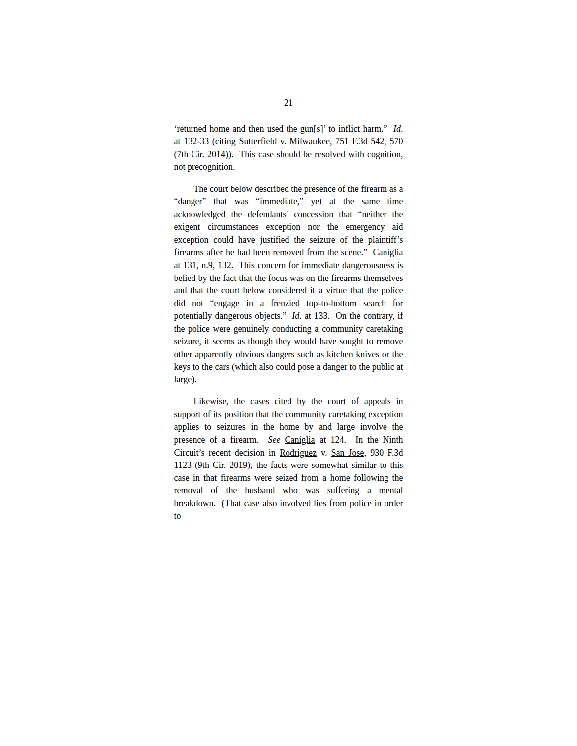21
‘returned home and then used the gun[s]’ to inflict harm.” Id. at 132-33 (citing Sutterfield v. Milwaukee, 751 F.3d 542, 570 (7th Cir. 2014)). This case should be resolved with cognition, not precognition.
The court below described the presence of the firearm as a “danger” that was “immediate,” yet at the same time acknowledged the defendants’ concession that “neither the exigent circumstances exception nor the emergency aid exception could have justified the seizure of the plaintiff’s firearms after he had been removed from the scene.” Caniglia at 131, n.9, 132. This concern for immediate dangerousness is belied by the fact that the focus was on the firearms themselves and that the court below considered it a virtue that the police did not “engage in a frenzied top-to-bottom search for potentially dangerous objects.” Id. at 133. On the contrary, if the police were genuinely conducting a community caretaking seizure, it seems as though they would have sought to remove other apparently obvious dangers such as kitchen knives or the keys to the cars (which also could pose a danger to the public at large).
Likewise, the cases cited by the court of appeals in support of its position that the community caretaking exception applies to seizures in the home by and large involve the presence of a firearm. See Caniglia at 124. In the Ninth Circuit’s recent decision in Rodriguez v. San Jose, 930 F.3d 1123 (9th Cir. 2019), the facts were somewhat similar to this case in that firearms were seized from a home following the removal of the husband who was suffering a mental breakdown. (That case also involved lies from police in order to